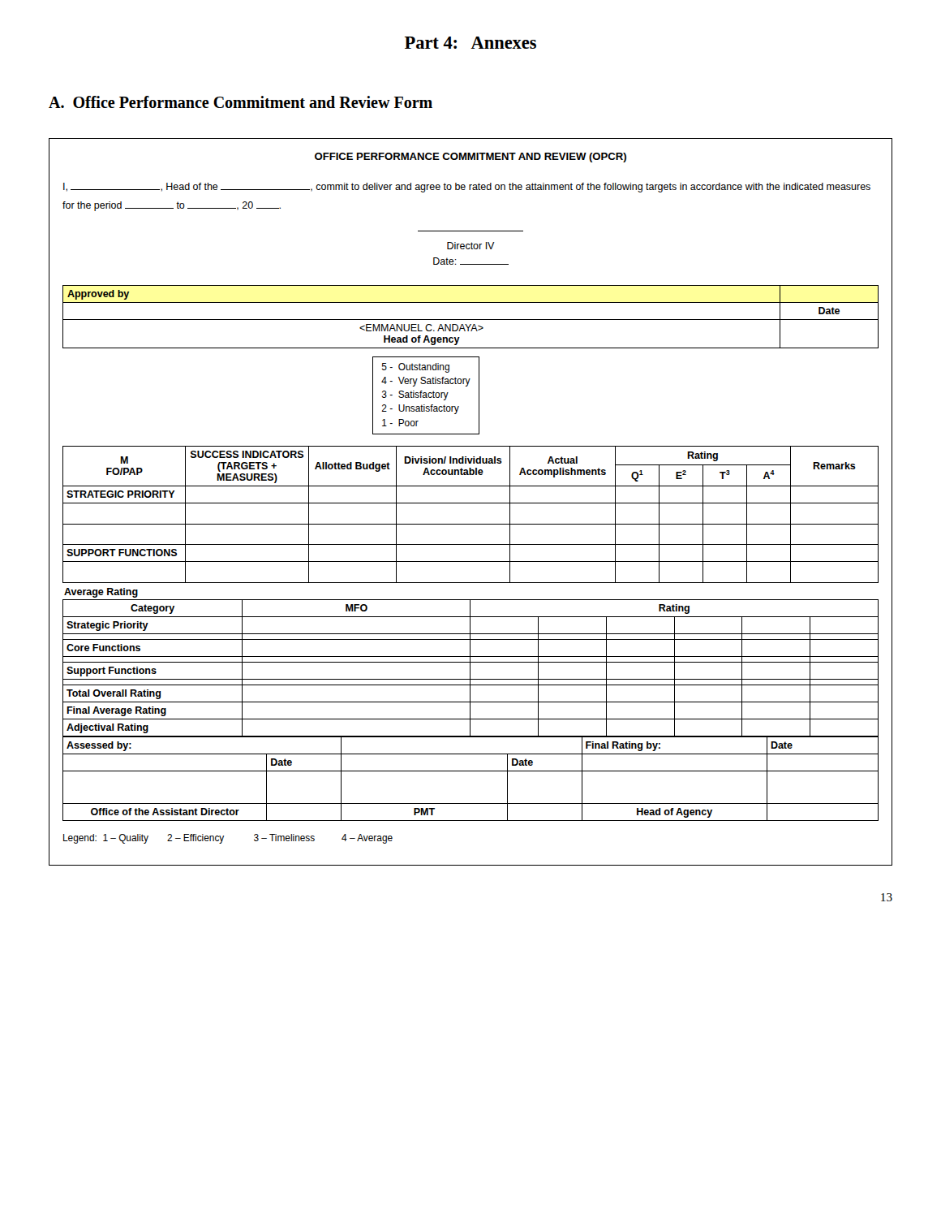Part 4: Annexes
A. Office Performance Commitment and Review Form
OFFICE PERFORMANCE COMMITMENT AND REVIEW (OPCR)
I, , Head of the , commit to deliver and agree to be rated on the attainment of the following targets in accordance with the indicated measures for the period to , 20 .
Director IV
Date:
| Approved by | |
| | Date |
| <EMMANUEL C. ANDAYA> Head of Agency | |
5 - Outstanding
4 - Very Satisfactory
3 - Satisfactory
2 - Unsatisfactory
1 - Poor
| M FO/PAP | SUCCESS INDICATORS (TARGETS + MEASURES) | Allotted Budget | Division/ Individuals Accountable | Actual Accomplishments | Rating | Remarks |
| --- | --- | --- | --- | --- | --- | --- |
| Q 1 | E 2 | T 3 | A 4 |
| STRATEGIC PRIORITY | | | | | | | | | |
| SUPPORT FUNCTIONS | | | | | | | | | |
Average Rating
| Category | MFO | Rating |
| --- | --- | --- |
| Strategic Priority | | | | | | | |
| Core Functions | | | | | | | |
| Support Functions | | | | | | | |
| Total Overall Rating | | | | | | | |
| Final Average Rating | | | | | | | |
| Adjectival Rating | | | | | | | |
| Assessed by: | | Final Rating by: | Date |
| | Date | | Date | | |
| Office of the Assistant Director | | PMT | | Head of Agency | |
Legend: 1 – Quality 2 – Efficiency 3 – Timeliness 4 – Average
13